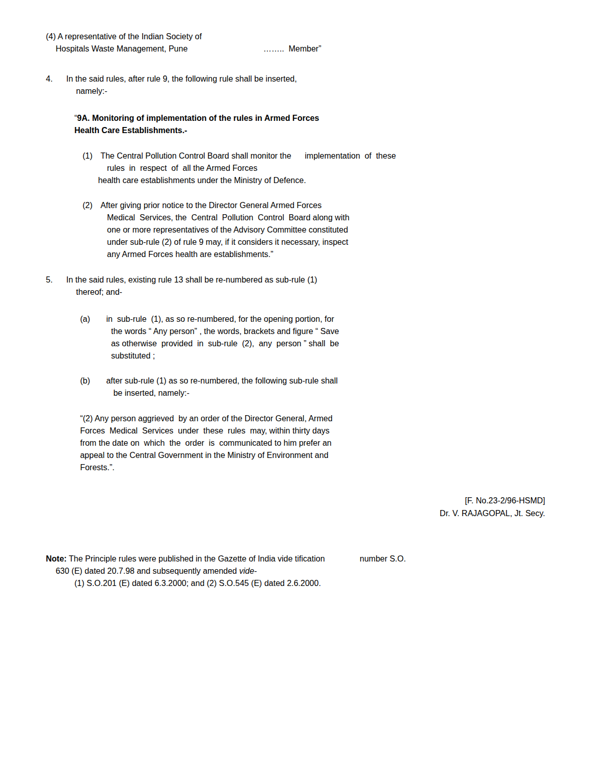(4) A representative of the Indian Society of Hospitals Waste Management, Pune …….. Member”
4. In the said rules, after rule 9, the following rule shall be inserted, namely:-
“9A. Monitoring of implementation of the rules in Armed Forces
Health Care Establishments.-
(1) The Central Pollution Control Board shall monitor the implementation of these rules in respect of all the Armed Forces health care establishments under the Ministry of Defence.
(2) After giving prior notice to the Director General Armed Forces Medical Services, the Central Pollution Control Board along with one or more representatives of the Advisory Committee constituted under sub-rule (2) of rule 9 may, if it considers it necessary, inspect any Armed Forces health are establishments.”
5. In the said rules, existing rule 13 shall be re-numbered as sub-rule (1) thereof; and-
(a) in sub-rule (1), as so re-numbered, for the opening portion, for the words “ Any person” , the words, brackets and figure “ Save as otherwise provided in sub-rule (2), any person ” shall be substituted ;
(b) after sub-rule (1) as so re-numbered, the following sub-rule shall be inserted, namely:-
“(2) Any person aggrieved by an order of the Director General, Armed Forces Medical Services under these rules may, within thirty days from the date on which the order is communicated to him prefer an appeal to the Central Government in the Ministry of Environment and Forests.”.
[F. No.23-2/96-HSMD]
Dr. V. RAJAGOPAL, Jt. Secy.
Note: The Principle rules were published in the Gazette of India vide tification number S.O. 630 (E) dated 20.7.98 and subsequently amended vide- (1) S.O.201 (E) dated 6.3.2000; and (2) S.O.545 (E) dated 2.6.2000.